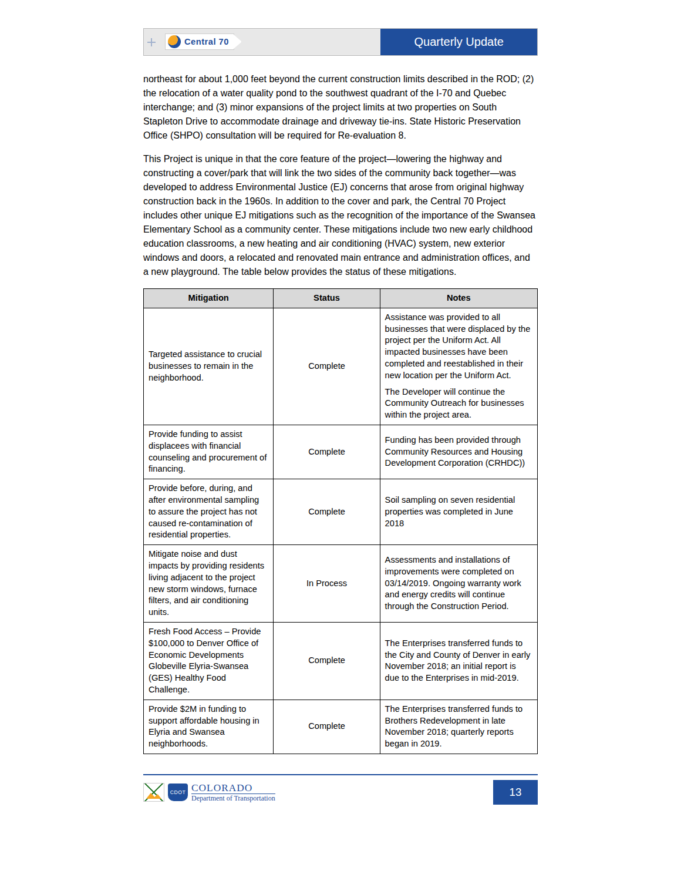Central 70
Quarterly Update
northeast for about 1,000 feet beyond the current construction limits described in the ROD; (2) the relocation of a water quality pond to the southwest quadrant of the I-70 and Quebec interchange; and (3) minor expansions of the project limits at two properties on South Stapleton Drive to accommodate drainage and driveway tie-ins. State Historic Preservation Office (SHPO) consultation will be required for Re-evaluation 8.
This Project is unique in that the core feature of the project—lowering the highway and constructing a cover/park that will link the two sides of the community back together—was developed to address Environmental Justice (EJ) concerns that arose from original highway construction back in the 1960s. In addition to the cover and park, the Central 70 Project includes other unique EJ mitigations such as the recognition of the importance of the Swansea Elementary School as a community center. These mitigations include two new early childhood education classrooms, a new heating and air conditioning (HVAC) system, new exterior windows and doors, a relocated and renovated main entrance and administration offices, and a new playground. The table below provides the status of these mitigations.
| Mitigation | Status | Notes |
| --- | --- | --- |
| Targeted assistance to crucial businesses to remain in the neighborhood. | Complete | Assistance was provided to all businesses that were displaced by the project per the Uniform Act. All impacted businesses have been completed and reestablished in their new location per the Uniform Act. The Developer will continue the Community Outreach for businesses within the project area. |
| Provide funding to assist displacees with financial counseling and procurement of financing. | Complete | Funding has been provided through Community Resources and Housing Development Corporation (CRHDC)) |
| Provide before, during, and after environmental sampling to assure the project has not caused re-contamination of residential properties. | Complete | Soil sampling on seven residential properties was completed in June 2018 |
| Mitigate noise and dust impacts by providing residents living adjacent to the project new storm windows, furnace filters, and air conditioning units. | In Process | Assessments and installations of improvements were completed on 03/14/2019. Ongoing warranty work and energy credits will continue through the Construction Period. |
| Fresh Food Access – Provide $100,000 to Denver Office of Economic Developments Globeville Elyria-Swansea (GES) Healthy Food Challenge. | Complete | The Enterprises transferred funds to the City and County of Denver in early November 2018; an initial report is due to the Enterprises in mid-2019. |
| Provide $2M in funding to support affordable housing in Elyria and Swansea neighborhoods. | Complete | The Enterprises transferred funds to Brothers Redevelopment in late November 2018; quarterly reports began in 2019. |
COLORADO
Department of Transportation
13